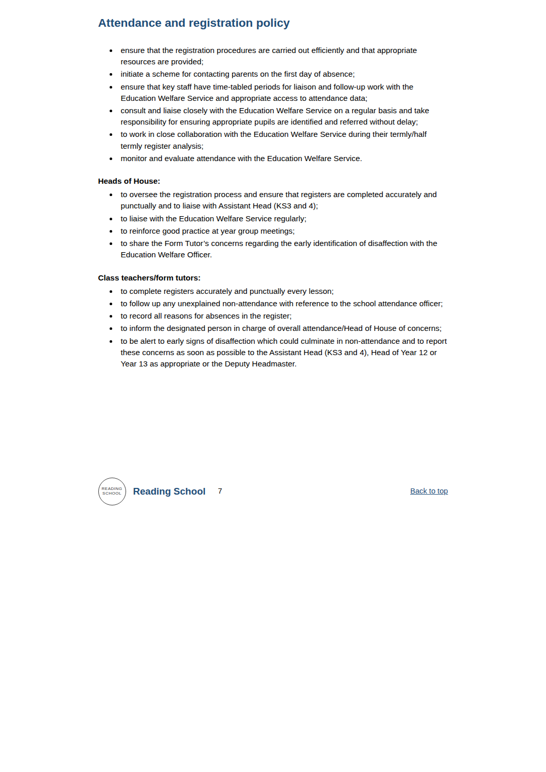Attendance and registration policy
ensure that the registration procedures are carried out efficiently and that appropriate resources are provided;
initiate a scheme for contacting parents on the first day of absence;
ensure that key staff have time-tabled periods for liaison and follow-up work with the Education Welfare Service and appropriate access to attendance data;
consult and liaise closely with the Education Welfare Service on a regular basis and take responsibility for ensuring appropriate pupils are identified and referred without delay;
to work in close collaboration with the Education Welfare Service during their termly/half termly register analysis;
monitor and evaluate attendance with the Education Welfare Service.
Heads of House:
to oversee the registration process and ensure that registers are completed accurately and punctually and to liaise with Assistant Head (KS3 and 4);
to liaise with the Education Welfare Service regularly;
to reinforce good practice at year group meetings;
to share the Form Tutor’s concerns regarding the early identification of disaffection with the Education Welfare Officer.
Class teachers/form tutors:
to complete registers accurately and punctually every lesson;
to follow up any unexplained non-attendance with reference to the school attendance officer;
to record all reasons for absences in the register;
to inform the designated person in charge of overall attendance/Head of House of concerns;
to be alert to early signs of disaffection which could culminate in non-attendance and to report these concerns as soon as possible to the Assistant Head (KS3 and 4), Head of Year 12 or Year 13 as appropriate or the Deputy Headmaster.
READING
SCHOOL
Reading School 7
Back to top